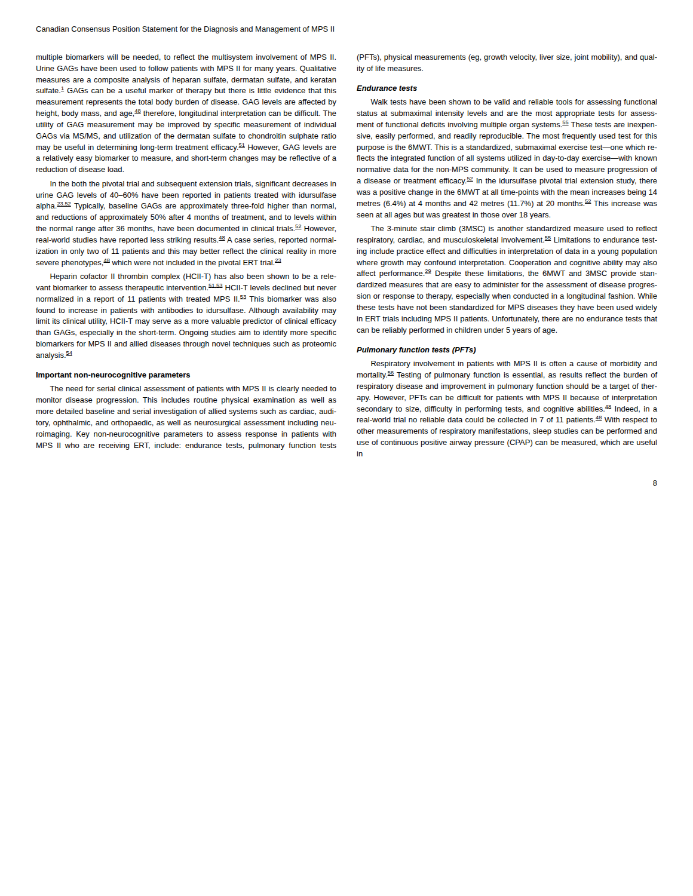Canadian Consensus Position Statement for the Diagnosis and Management of MPS II
multiple biomarkers will be needed, to reflect the multisystem involvement of MPS II. Urine GAGs have been used to follow patients with MPS II for many years. Qualitative measures are a composite analysis of heparan sulfate, dermatan sulfate, and keratan sulfate.1 GAGs can be a useful marker of therapy but there is little evidence that this measurement represents the total body burden of disease. GAG levels are affected by height, body mass, and age,48 therefore, longitudinal interpretation can be difficult. The utility of GAG measurement may be improved by specific measurement of individual GAGs via MS/MS, and utilization of the dermatan sulfate to chondroitin sulphate ratio may be useful in determining long-term treatment efficacy.51 However, GAG levels are a relatively easy biomarker to measure, and short-term changes may be reflective of a reduction of disease load.
In the both the pivotal trial and subsequent extension trials, significant decreases in urine GAG levels of 40–60% have been reported in patients treated with idursulfase alpha.23,52 Typically, baseline GAGs are approximately three-fold higher than normal, and reductions of approximately 50% after 4 months of treatment, and to levels within the normal range after 36 months, have been documented in clinical trials.52 However, real-world studies have reported less striking results.48 A case series, reported normalization in only two of 11 patients and this may better reflect the clinical reality in more severe phenotypes,48 which were not included in the pivotal ERT trial.23
Heparin cofactor II thrombin complex (HCII-T) has also been shown to be a relevant biomarker to assess therapeutic intervention.51,53 HCII-T levels declined but never normalized in a report of 11 patients with treated MPS II.53 This biomarker was also found to increase in patients with antibodies to idursulfase. Although availability may limit its clinical utility, HCII-T may serve as a more valuable predictor of clinical efficacy than GAGs, especially in the short-term. Ongoing studies aim to identify more specific biomarkers for MPS II and allied diseases through novel techniques such as proteomic analysis.54
Important non-neurocognitive parameters
The need for serial clinical assessment of patients with MPS II is clearly needed to monitor disease progression. This includes routine physical examination as well as more detailed baseline and serial investigation of allied systems such as cardiac, auditory, ophthalmic, and orthopaedic, as well as neurosurgical assessment including neuroimaging. Key non-neurocognitive parameters to assess response in patients with MPS II who are receiving ERT, include: endurance tests, pulmonary function tests (PFTs), physical measurements (eg, growth velocity, liver size, joint mobility), and quality of life measures.
Endurance tests
Walk tests have been shown to be valid and reliable tools for assessing functional status at submaximal intensity levels and are the most appropriate tests for assessment of functional deficits involving multiple organ systems.55 These tests are inexpensive, easily performed, and readily reproducible. The most frequently used test for this purpose is the 6MWT. This is a standardized, submaximal exercise test—one which reflects the integrated function of all systems utilized in day-to-day exercise—with known normative data for the non-MPS community. It can be used to measure progression of a disease or treatment efficacy.52 In the idursulfase pivotal trial extension study, there was a positive change in the 6MWT at all time-points with the mean increases being 14 metres (6.4%) at 4 months and 42 metres (11.7%) at 20 months.52 This increase was seen at all ages but was greatest in those over 18 years.
The 3-minute stair climb (3MSC) is another standardized measure used to reflect respiratory, cardiac, and musculoskeletal involvement.55 Limitations to endurance testing include practice effect and difficulties in interpretation of data in a young population where growth may confound interpretation. Cooperation and cognitive ability may also affect performance.29 Despite these limitations, the 6MWT and 3MSC provide standardized measures that are easy to administer for the assessment of disease progression or response to therapy, especially when conducted in a longitudinal fashion. While these tests have not been standardized for MPS diseases they have been used widely in ERT trials including MPS II patients. Unfortunately, there are no endurance tests that can be reliably performed in children under 5 years of age.
Pulmonary function tests (PFTs)
Respiratory involvement in patients with MPS II is often a cause of morbidity and mortality.56 Testing of pulmonary function is essential, as results reflect the burden of respiratory disease and improvement in pulmonary function should be a target of therapy. However, PFTs can be difficult for patients with MPS II because of interpretation secondary to size, difficulty in performing tests, and cognitive abilities.48 Indeed, in a real-world trial no reliable data could be collected in 7 of 11 patients.48 With respect to other measurements of respiratory manifestations, sleep studies can be performed and use of continuous positive airway pressure (CPAP) can be measured, which are useful in
8